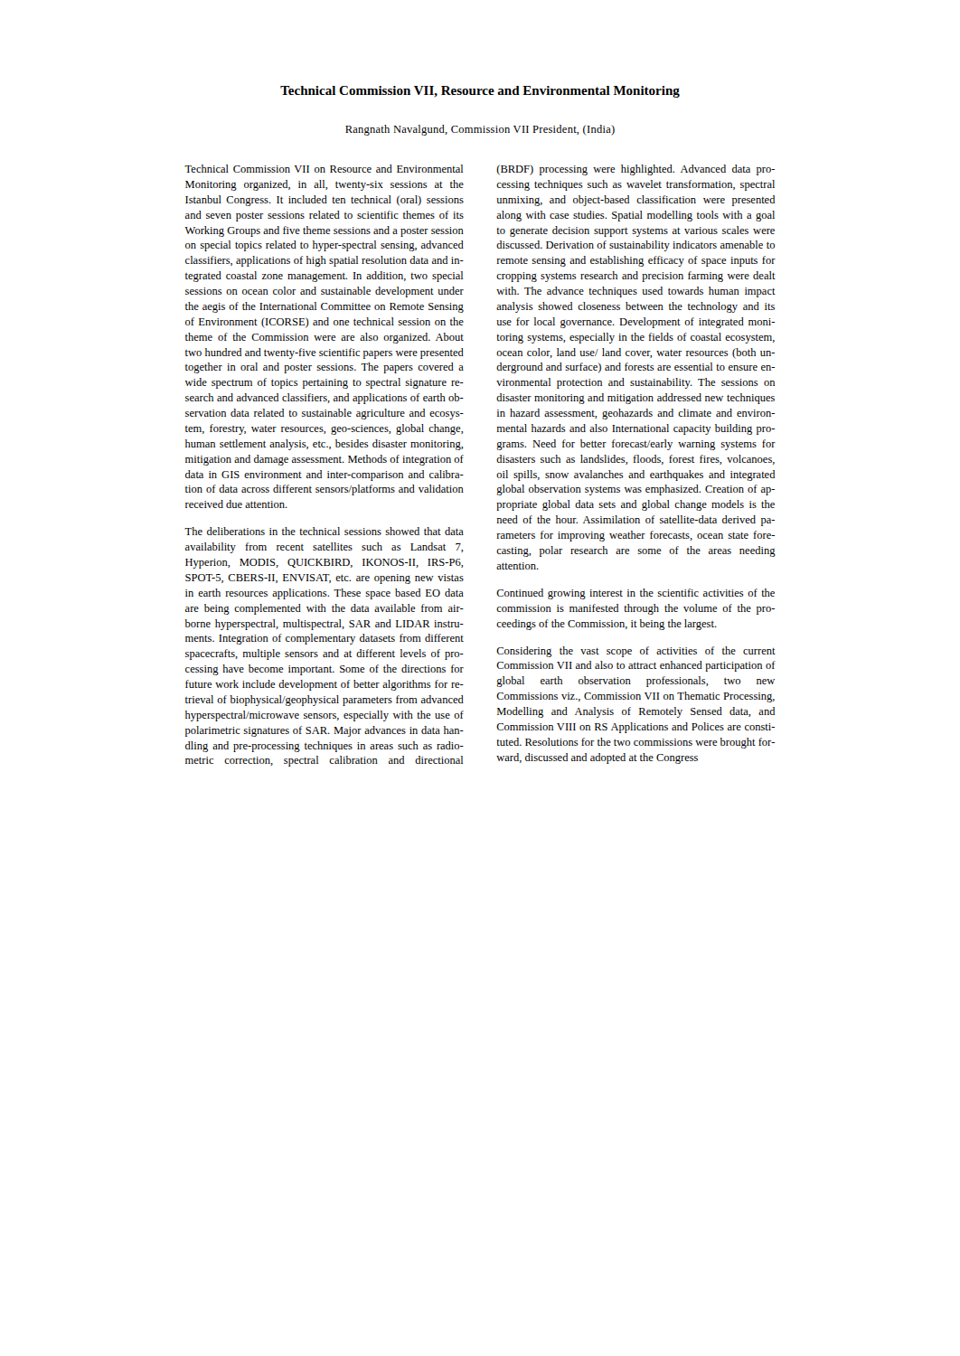Technical Commission VII, Resource and Environmental Monitoring
Rangnath Navalgund, Commission VII President, (India)
Technical Commission VII on Resource and Environmental Monitoring organized, in all, twenty-six sessions at the Istanbul Congress. It included ten technical (oral) sessions and seven poster sessions related to scientific themes of its Working Groups and five theme sessions and a poster session on special topics related to hyper-spectral sensing, advanced classifiers, applications of high spatial resolution data and integrated coastal zone management. In addition, two special sessions on ocean color and sustainable development under the aegis of the International Committee on Remote Sensing of Environment (ICORSE) and one technical session on the theme of the Commission were are also organized. About two hundred and twenty-five scientific papers were presented together in oral and poster sessions. The papers covered a wide spectrum of topics pertaining to spectral signature research and advanced classifiers, and applications of earth observation data related to sustainable agriculture and ecosystem, forestry, water resources, geo-sciences, global change, human settlement analysis, etc., besides disaster monitoring, mitigation and damage assessment. Methods of integration of data in GIS environment and inter-comparison and calibration of data across different sensors/platforms and validation received due attention.
The deliberations in the technical sessions showed that data availability from recent satellites such as Landsat 7, Hyperion, MODIS, QUICKBIRD, IKONOS-II, IRS-P6, SPOT-5, CBERS-II, ENVISAT, etc. are opening new vistas in earth resources applications. These space based EO data are being complemented with the data available from airborne hyperspectral, multispectral, SAR and LIDAR instruments. Integration of complementary datasets from different spacecrafts, multiple sensors and at different levels of processing have become important. Some of the directions for future work include development of better algorithms for retrieval of biophysical/geophysical parameters from advanced hyperspectral/microwave sensors, especially with the use of polarimetric signatures of SAR. Major advances in data handling and pre-processing techniques in areas such as radiometric correction, spectral calibration and directional (BRDF) processing were highlighted. Advanced data processing techniques such as wavelet transformation, spectral unmixing, and object-based classification were presented along with case studies. Spatial modelling tools with a goal to generate decision support systems at various scales were discussed. Derivation of sustainability indicators amenable to remote sensing and establishing efficacy of space inputs for cropping systems research and precision farming were dealt with. The advance techniques used towards human impact analysis showed closeness between the technology and its use for local governance. Development of integrated monitoring systems, especially in the fields of coastal ecosystem, ocean color, land use/ land cover, water resources (both underground and surface) and forests are essential to ensure environmental protection and sustainability. The sessions on disaster monitoring and mitigation addressed new techniques in hazard assessment, geohazards and climate and environmental hazards and also International capacity building programs. Need for better forecast/early warning systems for disasters such as landslides, floods, forest fires, volcanoes, oil spills, snow avalanches and earthquakes and integrated global observation systems was emphasized. Creation of appropriate global data sets and global change models is the need of the hour. Assimilation of satellite-data derived parameters for improving weather forecasts, ocean state forecasting, polar research are some of the areas needing attention.
Continued growing interest in the scientific activities of the commission is manifested through the volume of the proceedings of the Commission, it being the largest.
Considering the vast scope of activities of the current Commission VII and also to attract enhanced participation of global earth observation professionals, two new Commissions viz., Commission VII on Thematic Processing, Modelling and Analysis of Remotely Sensed data, and Commission VIII on RS Applications and Polices are constituted. Resolutions for the two commissions were brought forward, discussed and adopted at the Congress